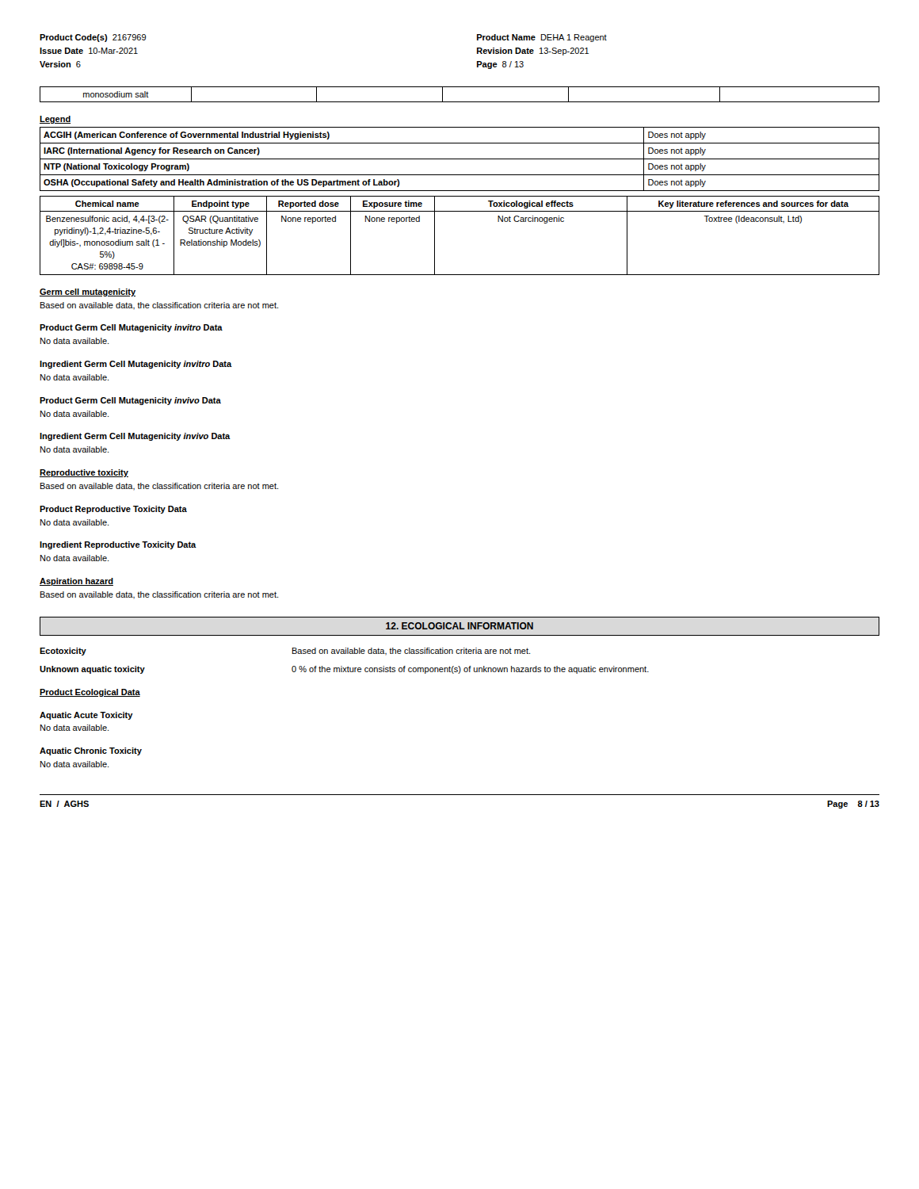Product Code(s) 2167969
Issue Date 10-Mar-2021
Version 6
Product Name DEHA 1 Reagent
Revision Date 13-Sep-2021
Page 8 / 13
| monosodium salt | | | | | |
Legend
| ACGIH (American Conference of Governmental Industrial Hygienists) | Does not apply |
| IARC (International Agency for Research on Cancer) | Does not apply |
| NTP (National Toxicology Program) | Does not apply |
| OSHA (Occupational Safety and Health Administration of the US Department of Labor) | Does not apply |
| Chemical name | Endpoint type | Reported dose | Exposure time | Toxicological effects | Key literature references and sources for data |
| --- | --- | --- | --- | --- | --- |
| Benzenesulfonic acid, 4,4-[3-(2-pyridinyl)-1,2,4-triazine-5,6-diyl]bis-, monosodium salt (1 - 5%) CAS#: 69898-45-9 | QSAR (Quantitative Structure Activity Relationship Models) | None reported | None reported | Not Carcinogenic | Toxtree (Ideaconsult, Ltd) |
Germ cell mutagenicity
Based on available data, the classification criteria are not met.
Product Germ Cell Mutagenicity invitro Data
No data available.
Ingredient Germ Cell Mutagenicity invitro Data
No data available.
Product Germ Cell Mutagenicity invivo Data
No data available.
Ingredient Germ Cell Mutagenicity invivo Data
No data available.
Reproductive toxicity
Based on available data, the classification criteria are not met.
Product Reproductive Toxicity Data
No data available.
Ingredient Reproductive Toxicity Data
No data available.
Aspiration hazard
Based on available data, the classification criteria are not met.
12. ECOLOGICAL INFORMATION
Ecotoxicity
Based on available data, the classification criteria are not met.
Unknown aquatic toxicity
0 % of the mixture consists of component(s) of unknown hazards to the aquatic environment.
Product Ecological Data
Aquatic Acute Toxicity
No data available.
Aquatic Chronic Toxicity
No data available.
EN / AGHS
Page 8 / 13